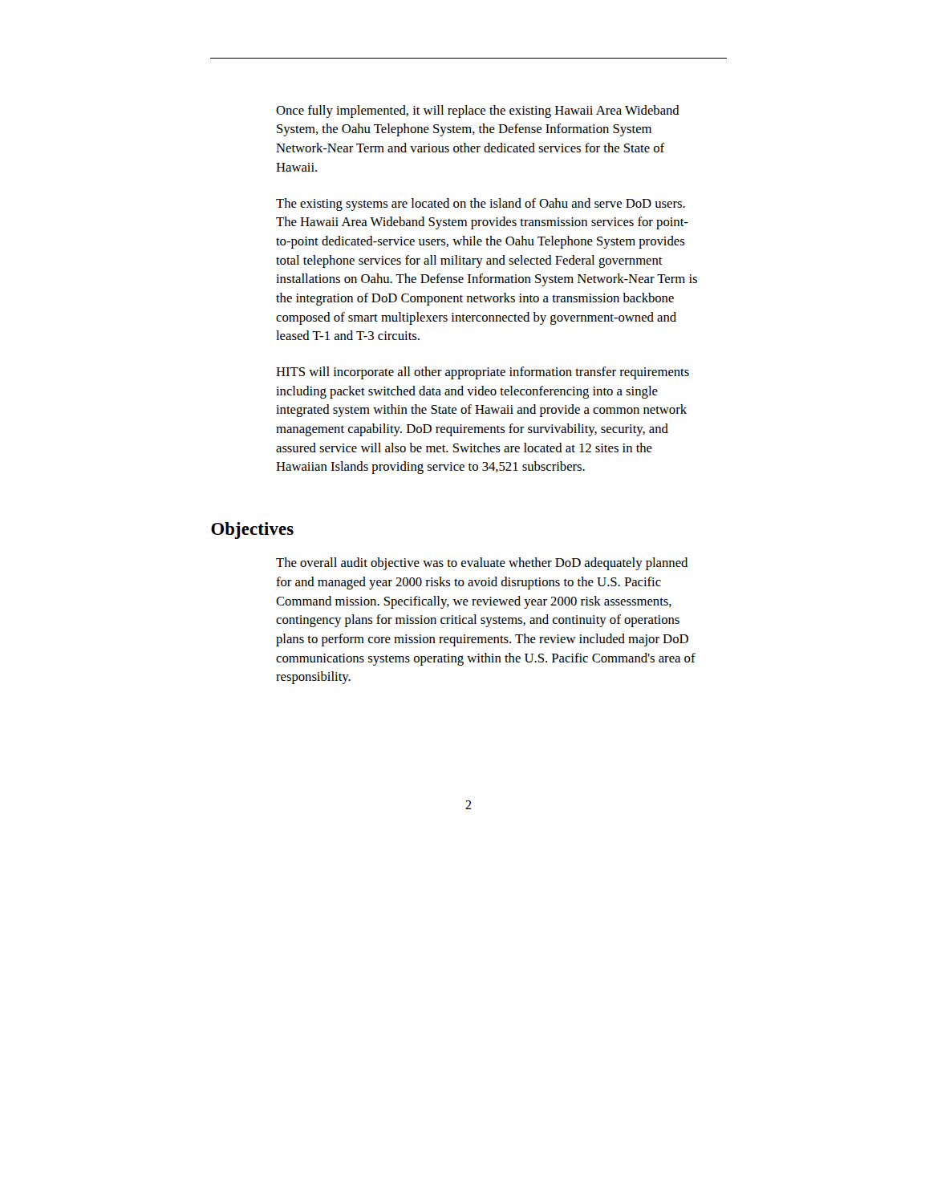Once fully implemented, it will replace the existing Hawaii Area Wideband System, the Oahu Telephone System, the Defense Information System Network-Near Term and various other dedicated services for the State of Hawaii.
The existing systems are located on the island of Oahu and serve DoD users. The Hawaii Area Wideband System provides transmission services for point-to-point dedicated-service users, while the Oahu Telephone System provides total telephone services for all military and selected Federal government installations on Oahu. The Defense Information System Network-Near Term is the integration of DoD Component networks into a transmission backbone composed of smart multiplexers interconnected by government-owned and leased T-1 and T-3 circuits.
HITS will incorporate all other appropriate information transfer requirements including packet switched data and video teleconferencing into a single integrated system within the State of Hawaii and provide a common network management capability. DoD requirements for survivability, security, and assured service will also be met. Switches are located at 12 sites in the Hawaiian Islands providing service to 34,521 subscribers.
Objectives
The overall audit objective was to evaluate whether DoD adequately planned for and managed year 2000 risks to avoid disruptions to the U.S. Pacific Command mission. Specifically, we reviewed year 2000 risk assessments, contingency plans for mission critical systems, and continuity of operations plans to perform core mission requirements. The review included major DoD communications systems operating within the U.S. Pacific Command's area of responsibility.
2